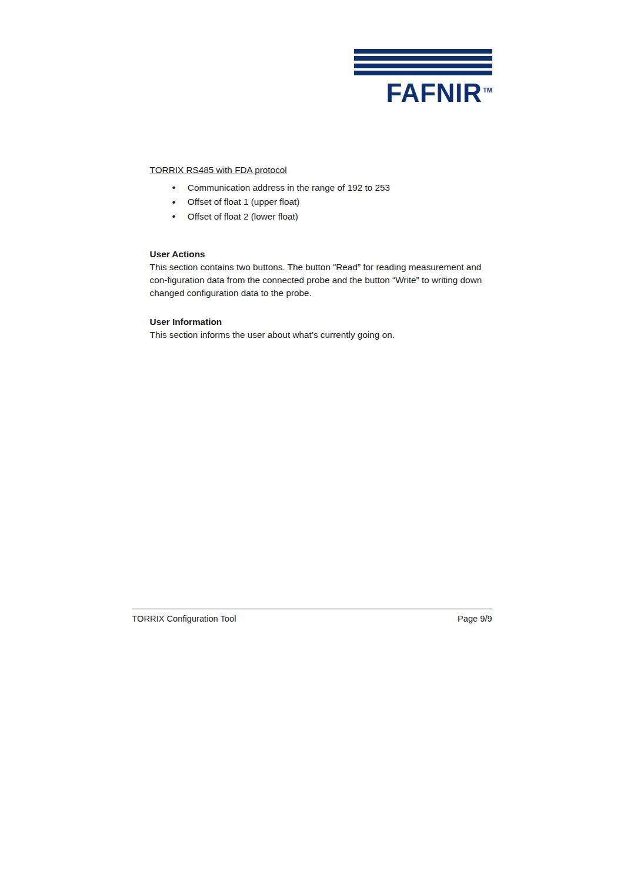FAFNIRTM
TORRIX RS485 with FDA protocol
Communication address in the range of 192 to 253
Offset of float 1 (upper float)
Offset of float 2 (lower float)
User Actions
This section contains two buttons. The button “Read” for reading measurement and con-figuration data from the connected probe and the button “Write” to writing down changed configuration data to the probe.
User Information
This section informs the user about what’s currently going on.
TORRIX Configuration Tool Page 9/9